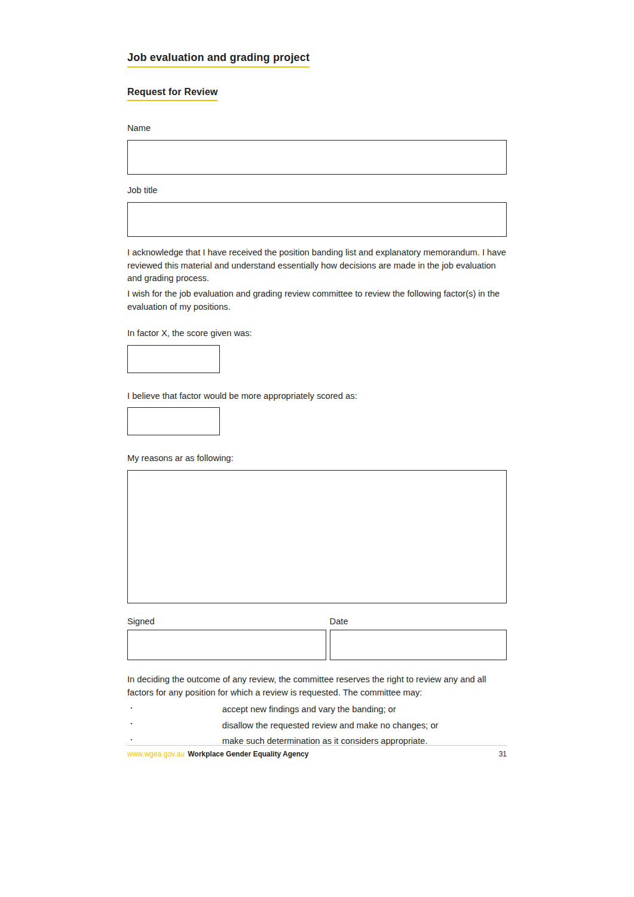Job evaluation and grading project
Request for Review
Name
Job title
I acknowledge that I have received the position banding list and explanatory memorandum. I have reviewed this material and understand essentially how decisions are made in the job evaluation and grading process.
I wish for the job evaluation and grading review committee to review the following factor(s) in the evaluation of my positions.
In factor X, the score given was:
I believe that factor would be more appropriately scored as:
My reasons ar as following:
Signed
Date
In deciding the outcome of any review, the committee reserves the right to review any and all factors for any position for which a review is requested. The committee may:
accept new findings and vary the banding; or
disallow the requested review and make no changes; or
make such determination as it considers appropriate.
www.wgea.gov.au Workplace Gender Equality Agency 31